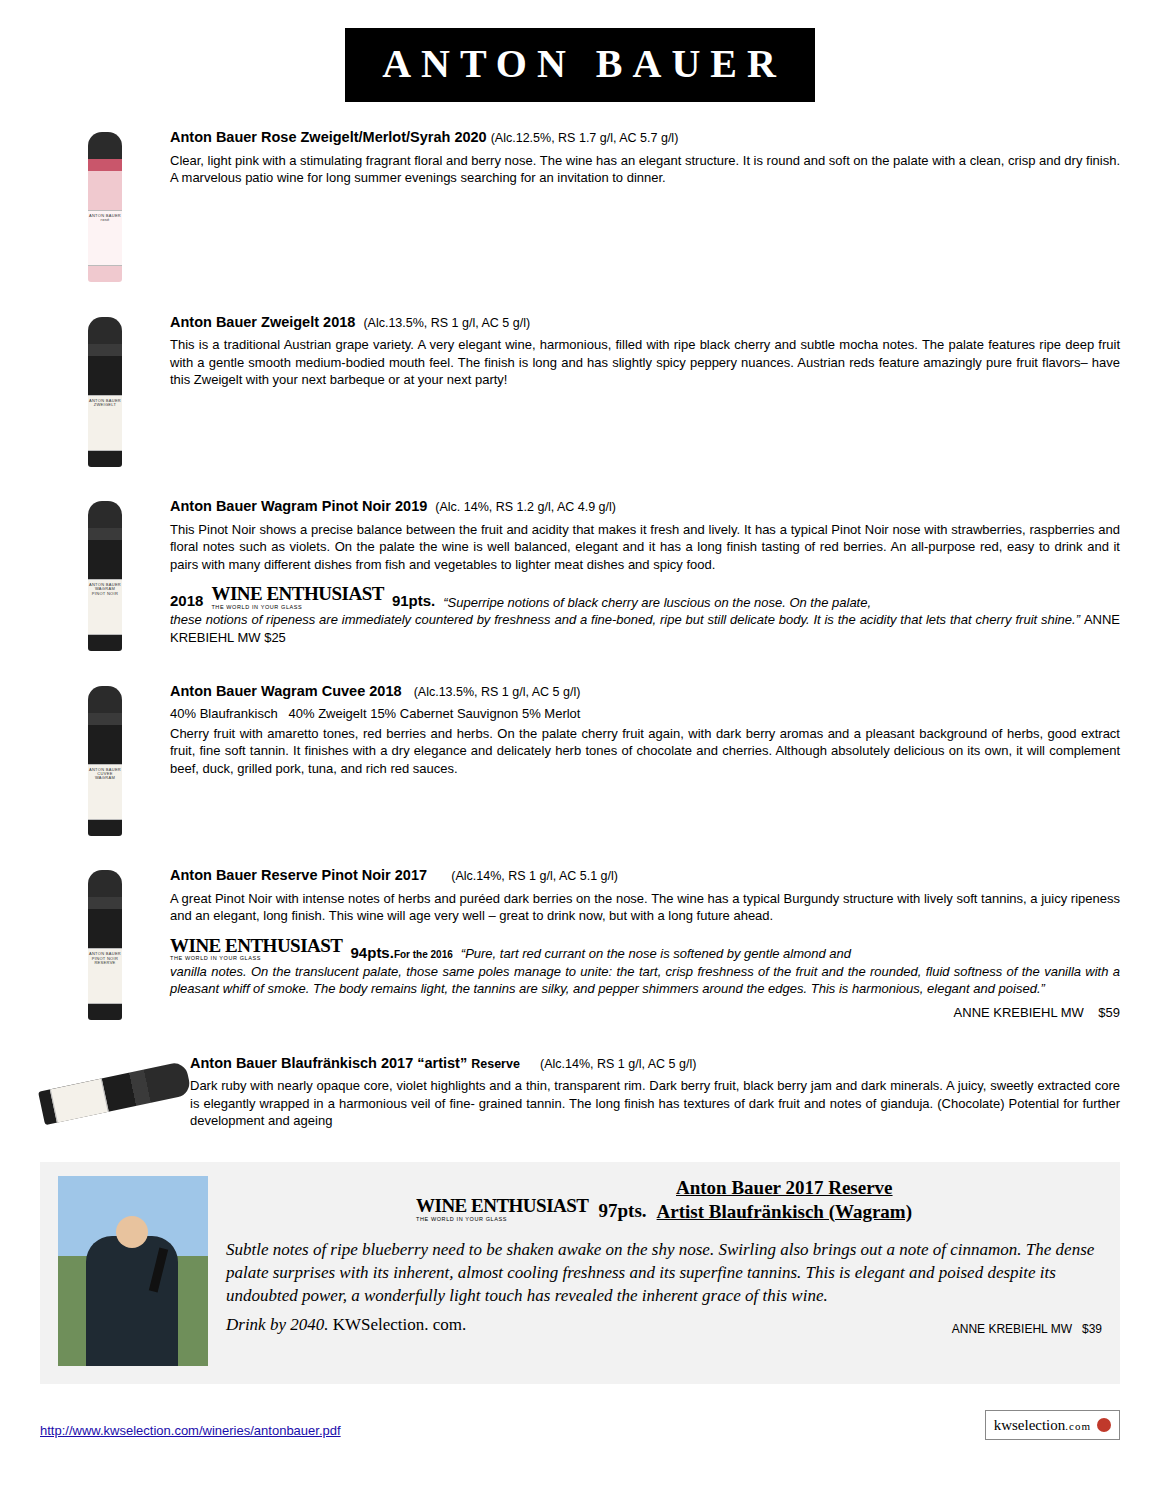ANTON BAUER
ANTON BAUER
rosé
Anton Bauer Rose Zweigelt/Merlot/Syrah 2020 (Alc.12.5%, RS 1.7 g/l, AC 5.7 g/l)
Clear, light pink with a stimulating fragrant floral and berry nose. The wine has an elegant structure. It is round and soft on the palate with a clean, crisp and dry finish. A marvelous patio wine for long summer evenings searching for an invitation to dinner.
ANTON BAUER
ZWEIGELT
Anton Bauer Zweigelt 2018 (Alc.13.5%, RS 1 g/l, AC 5 g/l)
This is a traditional Austrian grape variety. A very elegant wine, harmonious, filled with ripe black cherry and subtle mocha notes. The palate features ripe deep fruit with a gentle smooth medium-bodied mouth feel. The finish is long and has slightly spicy peppery nuances. Austrian reds feature amazingly pure fruit flavors– have this Zweigelt with your next barbeque or at your next party!
ANTON BAUER
WAGRAM
PINOT NOIR
Anton Bauer Wagram Pinot Noir 2019 (Alc. 14%, RS 1.2 g/l, AC 4.9 g/l)
This Pinot Noir shows a precise balance between the fruit and acidity that makes it fresh and lively. It has a typical Pinot Noir nose with strawberries, raspberries and floral notes such as violets. On the palate the wine is well balanced, elegant and it has a long finish tasting of red berries. An all-purpose red, easy to drink and it pairs with many different dishes from fish and vegetables to lighter meat dishes and spicy food.
2018 WINE ENTHUSIASTTHE WORLD IN YOUR GLASS 91pts. “Superripe notions of black cherry are luscious on the nose. On the palate,
these notions of ripeness are immediately countered by freshness and a fine-boned, ripe but still delicate body. It is the acidity that lets that cherry fruit shine.” ANNE KREBIEHL MW $25
ANTON BAUER
CUVEE
WAGRAM
Anton Bauer Wagram Cuvee 2018 (Alc.13.5%, RS 1 g/l, AC 5 g/l)
40% Blaufrankisch 40% Zweigelt 15% Cabernet Sauvignon 5% Merlot
Cherry fruit with amaretto tones, red berries and herbs. On the palate cherry fruit again, with dark berry aromas and a pleasant background of herbs, good extract fruit, fine soft tannin. It finishes with a dry elegance and delicately herb tones of chocolate and cherries. Although absolutely delicious on its own, it will complement beef, duck, grilled pork, tuna, and rich red sauces.
ANTON BAUER
PINOT NOIR
RESERVE
Anton Bauer Reserve Pinot Noir 2017 (Alc.14%, RS 1 g/l, AC 5.1 g/l)
A great Pinot Noir with intense notes of herbs and puréed dark berries on the nose. The wine has a typical Burgundy structure with lively soft tannins, a juicy ripeness and an elegant, long finish. This wine will age very well – great to drink now, but with a long future ahead.
WINE ENTHUSIASTTHE WORLD IN YOUR GLASS 94pts.For the 2016 “Pure, tart red currant on the nose is softened by gentle almond and
vanilla notes. On the translucent palate, those same poles manage to unite: the tart, crisp freshness of the fruit and the rounded, fluid softness of the vanilla with a pleasant whiff of smoke. The body remains light, the tannins are silky, and pepper shimmers around the edges. This is harmonious, elegant and poised.”
ANNE KREBIEHL MW $59
Anton Bauer Blaufränkisch 2017 “artist” Reserve (Alc.14%, RS 1 g/l, AC 5 g/l)
Dark ruby with nearly opaque core, violet highlights and a thin, transparent rim. Dark berry fruit, black berry jam and dark minerals. A juicy, sweetly extracted core is elegantly wrapped in a harmonious veil of fine- grained tannin. The long finish has textures of dark fruit and notes of gianduja. (Chocolate) Potential for further development and ageing
WINE ENTHUSIASTTHE WORLD IN YOUR GLASS 97pts. Anton Bauer 2017 Reserve
Artist Blaufränkisch (Wagram)
Subtle notes of ripe blueberry need to be shaken awake on the shy nose. Swirling also brings out a note of cinnamon. The dense palate surprises with its inherent, almost cooling freshness and its superfine tannins. This is elegant and poised despite its undoubted power, a wonderfully light touch has revealed the inherent grace of this wine.
Drink by 2040. KWSelection. com. ANNE KREBIEHL MW $39
http://www.kwselection.com/wineries/antonbauer.pdf kwselection.com